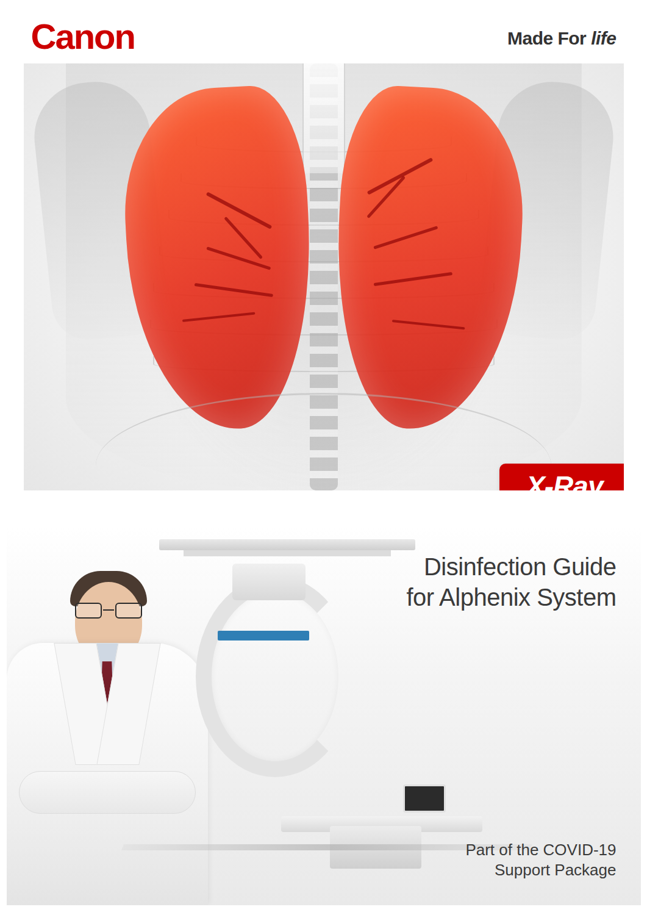Canon
Made For life
X-Ray
Disinfection Guide
for Alphenix System
Part of the COVID-19
Support Package